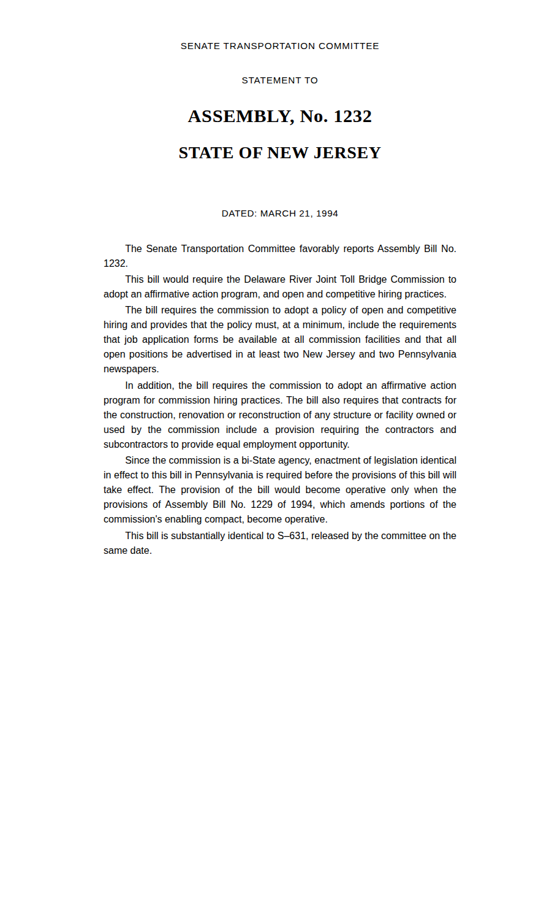SENATE TRANSPORTATION COMMITTEE
STATEMENT TO
ASSEMBLY, No. 1232
STATE OF NEW JERSEY
DATED: MARCH 21, 1994
The Senate Transportation Committee favorably reports Assembly Bill No. 1232.
This bill would require the Delaware River Joint Toll Bridge Commission to adopt an affirmative action program, and open and competitive hiring practices.
The bill requires the commission to adopt a policy of open and competitive hiring and provides that the policy must, at a minimum, include the requirements that job application forms be available at all commission facilities and that all open positions be advertised in at least two New Jersey and two Pennsylvania newspapers.
In addition, the bill requires the commission to adopt an affirmative action program for commission hiring practices. The bill also requires that contracts for the construction, renovation or reconstruction of any structure or facility owned or used by the commission include a provision requiring the contractors and subcontractors to provide equal employment opportunity.
Since the commission is a bi-State agency, enactment of legislation identical in effect to this bill in Pennsylvania is required before the provisions of this bill will take effect. The provision of the bill would become operative only when the provisions of Assembly Bill No. 1229 of 1994, which amends portions of the commission's enabling compact, become operative.
This bill is substantially identical to S–631, released by the committee on the same date.